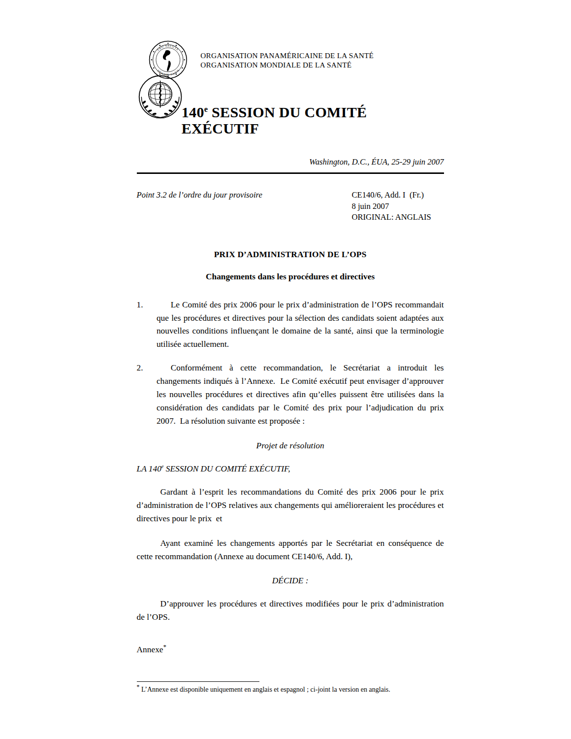PRO SALUTE NOVI MUNDI
ORGANISATION PANAMÉRICAINE DE LA SANTÉ
ORGANISATION MONDIALE DE LA SANTÉ
140e SESSION DU COMITÉ EXÉCUTIF
Washington, D.C., ÉUA, 25-29 juin 2007
Point 3.2 de l’ordre du jour provisoire
CE140/6, Add. I (Fr.)
8 juin 2007
ORIGINAL: ANGLAIS
PRIX D’ADMINISTRATION DE L’OPS
Changements dans les procédures et directives
1. Le Comité des prix 2006 pour le prix d’administration de l’OPS recommandait que les procédures et directives pour la sélection des candidats soient adaptées aux nouvelles conditions influençant le domaine de la santé, ainsi que la terminologie utilisée actuellement.
2. Conformément à cette recommandation, le Secrétariat a introduit les changements indiqués à l’Annexe. Le Comité exécutif peut envisager d’approuver les nouvelles procédures et directives afin qu’elles puissent être utilisées dans la considération des candidats par le Comité des prix pour l’adjudication du prix 2007. La résolution suivante est proposée :
Projet de résolution
LA 140e SESSION DU COMITÉ EXÉCUTIF,
Gardant à l’esprit les recommandations du Comité des prix 2006 pour le prix d’administration de l’OPS relatives aux changements qui amélioreraient les procédures et directives pour le prix et
Ayant examiné les changements apportés par le Secrétariat en conséquence de cette recommandation (Annexe au document CE140/6, Add. I),
DÉCIDE :
D’approuver les procédures et directives modifiées pour le prix d’administration de l’OPS.
Annexe*
* L’Annexe est disponible uniquement en anglais et espagnol ; ci-joint la version en anglais.